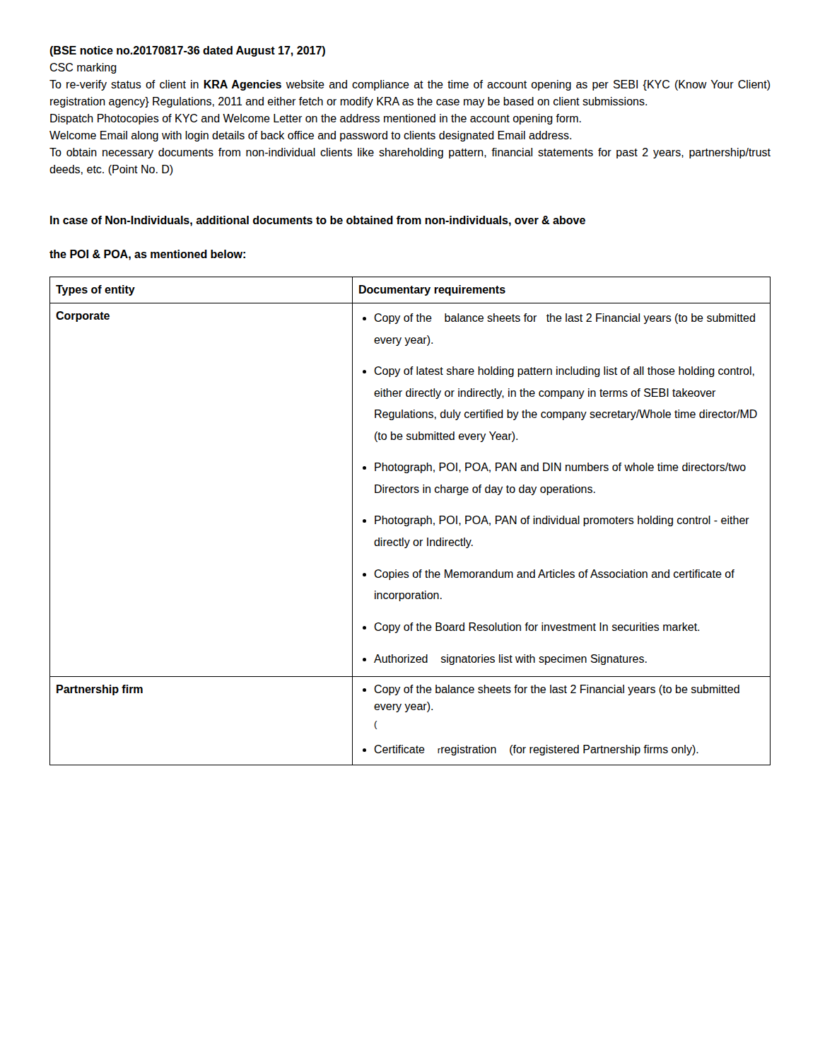(BSE notice no.20170817-36 dated August 17, 2017)
CSC marking
To re-verify status of client in KRA Agencies website and compliance at the time of account opening as per SEBI {KYC (Know Your Client) registration agency} Regulations, 2011 and either fetch or modify KRA as the case may be based on client submissions.
Dispatch Photocopies of KYC and Welcome Letter on the address mentioned in the account opening form.
Welcome Email along with login details of back office and password to clients designated Email address.
To obtain necessary documents from non-individual clients like shareholding pattern, financial statements for past 2 years, partnership/trust deeds, etc. (Point No. D)
In case of Non-Individuals, additional documents to be obtained from non-individuals, over & above
the POI & POA, as mentioned below:
| Types of entity | Documentary requirements |
| --- | --- |
| Corporate | Copy of the balance sheets for the last 2 Financial years (to be submitted every year). Copy of latest share holding pattern including list of all those holding control, either directly or indirectly, in the company in terms of SEBI takeover Regulations, duly certified by the company secretary/Whole time director/MD (to be submitted every Year). Photograph, POI, POA, PAN and DIN numbers of whole time directors/two Directors in charge of day to day operations. Photograph, POI, POA, PAN of individual promoters holding control - either directly or Indirectly. Copies of the Memorandum and Articles of Association and certificate of incorporation. Copy of the Board Resolution for investment In securities market. Authorized signatories list with specimen Signatures. |
| Partnership firm | Copy of the balance sheets for the last 2 Financial years (to be submitted every year). ( Certificate r registration (for registered Partnership firms only). |